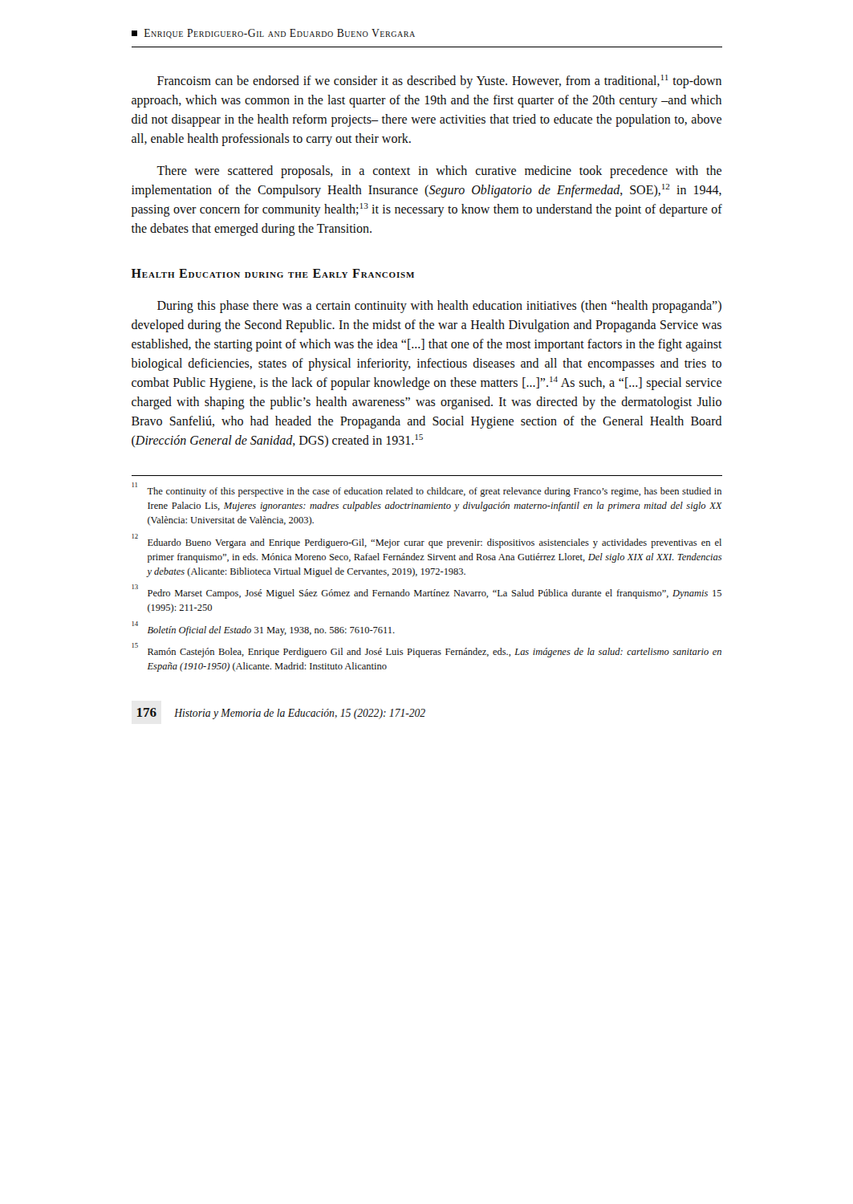Enrique Perdiguero-Gil and Eduardo Bueno Vergara
Francoism can be endorsed if we consider it as described by Yuste. However, from a traditional,11 top-down approach, which was common in the last quarter of the 19th and the first quarter of the 20th century –and which did not disappear in the health reform projects– there were activities that tried to educate the population to, above all, enable health professionals to carry out their work.
There were scattered proposals, in a context in which curative medicine took precedence with the implementation of the Compulsory Health Insurance (Seguro Obligatorio de Enfermedad, SOE),12 in 1944, passing over concern for community health;13 it is necessary to know them to understand the point of departure of the debates that emerged during the Transition.
Health Education during the Early Francoism
During this phase there was a certain continuity with health education initiatives (then “health propaganda”) developed during the Second Republic. In the midst of the war a Health Divulgation and Propaganda Service was established, the starting point of which was the idea “[...] that one of the most important factors in the fight against biological deficiencies, states of physical inferiority, infectious diseases and all that encompasses and tries to combat Public Hygiene, is the lack of popular knowledge on these matters [...]”.14 As such, a “[...] special service charged with shaping the public’s health awareness” was organised. It was directed by the dermatologist Julio Bravo Sanfeliú, who had headed the Propaganda and Social Hygiene section of the General Health Board (Dirección General de Sanidad, DGS) created in 1931.15
11 The continuity of this perspective in the case of education related to childcare, of great relevance during Franco’s regime, has been studied in Irene Palacio Lis, Mujeres ignorantes: madres culpables adoctrinamiento y divulgación materno-infantil en la primera mitad del siglo XX (València: Universitat de València, 2003).
12 Eduardo Bueno Vergara and Enrique Perdiguero-Gil, “Mejor curar que prevenir: dispositivos asistenciales y actividades preventivas en el primer franquismo”, in eds. Mónica Moreno Seco, Rafael Fernández Sirvent and Rosa Ana Gutiérrez Lloret, Del siglo XIX al XXI. Tendencias y debates (Alicante: Biblioteca Virtual Miguel de Cervantes, 2019), 1972-1983.
13 Pedro Marset Campos, José Miguel Sáez Gómez and Fernando Martínez Navarro, “La Salud Pública durante el franquismo”, Dynamis 15 (1995): 211-250
14 Boletín Oficial del Estado 31 May, 1938, no. 586: 7610-7611.
15 Ramón Castejón Bolea, Enrique Perdiguero Gil and José Luis Piqueras Fernández, eds., Las imágenes de la salud: cartelismo sanitario en España (1910-1950) (Alicante. Madrid: Instituto Alicantino
176 Historia y Memoria de la Educación, 15 (2022): 171-202